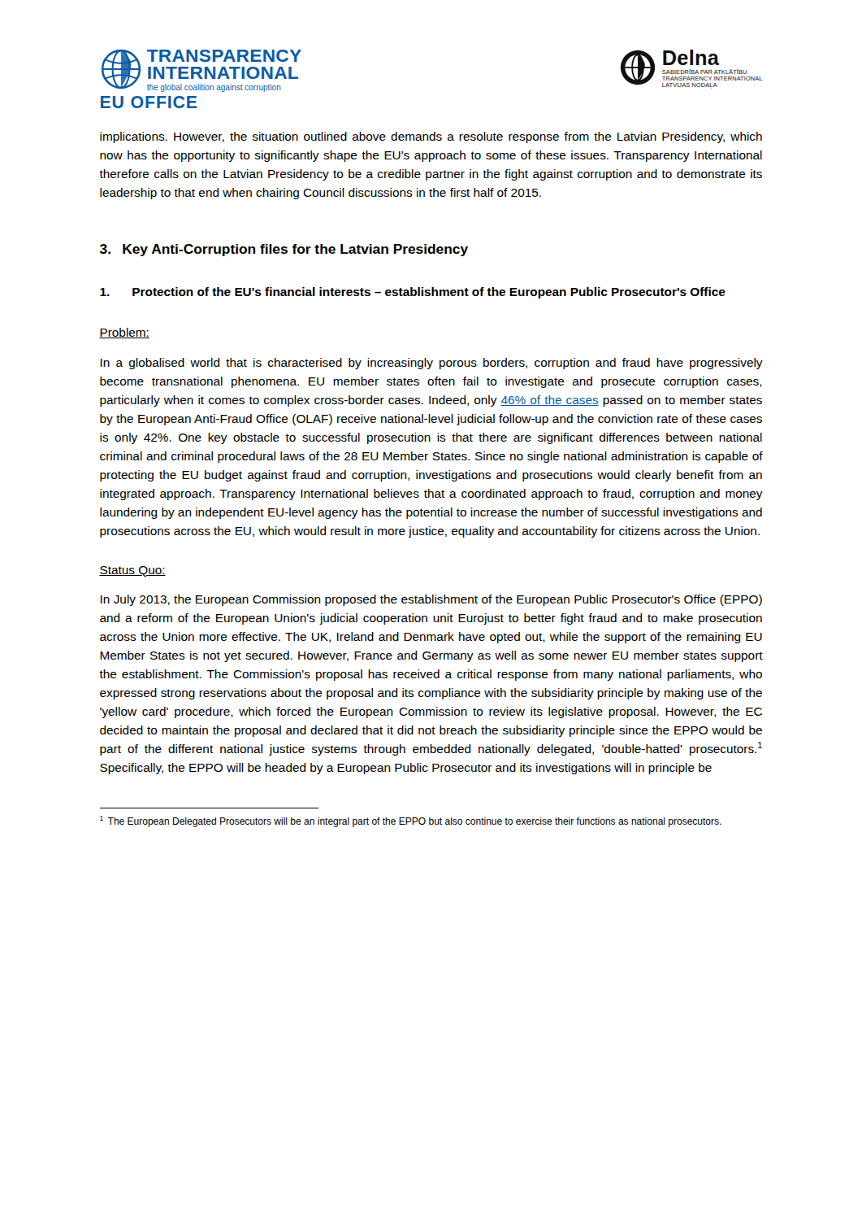TRANSPARENCY INTERNATIONAL the global coalition against corruption
EU OFFICE
Delna Sabiedrība par atklātību Transparency International Latvijas nodaļa
implications. However, the situation outlined above demands a resolute response from the Latvian Presidency, which now has the opportunity to significantly shape the EU's approach to some of these issues. Transparency International therefore calls on the Latvian Presidency to be a credible partner in the fight against corruption and to demonstrate its leadership to that end when chairing Council discussions in the first half of 2015.
3. Key Anti-Corruption files for the Latvian Presidency
1. Protection of the EU's financial interests – establishment of the European Public Prosecutor's Office
Problem:
In a globalised world that is characterised by increasingly porous borders, corruption and fraud have progressively become transnational phenomena. EU member states often fail to investigate and prosecute corruption cases, particularly when it comes to complex cross-border cases. Indeed, only 46% of the cases passed on to member states by the European Anti-Fraud Office (OLAF) receive national-level judicial follow-up and the conviction rate of these cases is only 42%. One key obstacle to successful prosecution is that there are significant differences between national criminal and criminal procedural laws of the 28 EU Member States. Since no single national administration is capable of protecting the EU budget against fraud and corruption, investigations and prosecutions would clearly benefit from an integrated approach. Transparency International believes that a coordinated approach to fraud, corruption and money laundering by an independent EU-level agency has the potential to increase the number of successful investigations and prosecutions across the EU, which would result in more justice, equality and accountability for citizens across the Union.
Status Quo:
In July 2013, the European Commission proposed the establishment of the European Public Prosecutor's Office (EPPO) and a reform of the European Union's judicial cooperation unit Eurojust to better fight fraud and to make prosecution across the Union more effective. The UK, Ireland and Denmark have opted out, while the support of the remaining EU Member States is not yet secured. However, France and Germany as well as some newer EU member states support the establishment. The Commission's proposal has received a critical response from many national parliaments, who expressed strong reservations about the proposal and its compliance with the subsidiarity principle by making use of the 'yellow card' procedure, which forced the European Commission to review its legislative proposal. However, the EC decided to maintain the proposal and declared that it did not breach the subsidiarity principle since the EPPO would be part of the different national justice systems through embedded nationally delegated, 'double-hatted' prosecutors.1 Specifically, the EPPO will be headed by a European Public Prosecutor and its investigations will in principle be
1 The European Delegated Prosecutors will be an integral part of the EPPO but also continue to exercise their functions as national prosecutors.